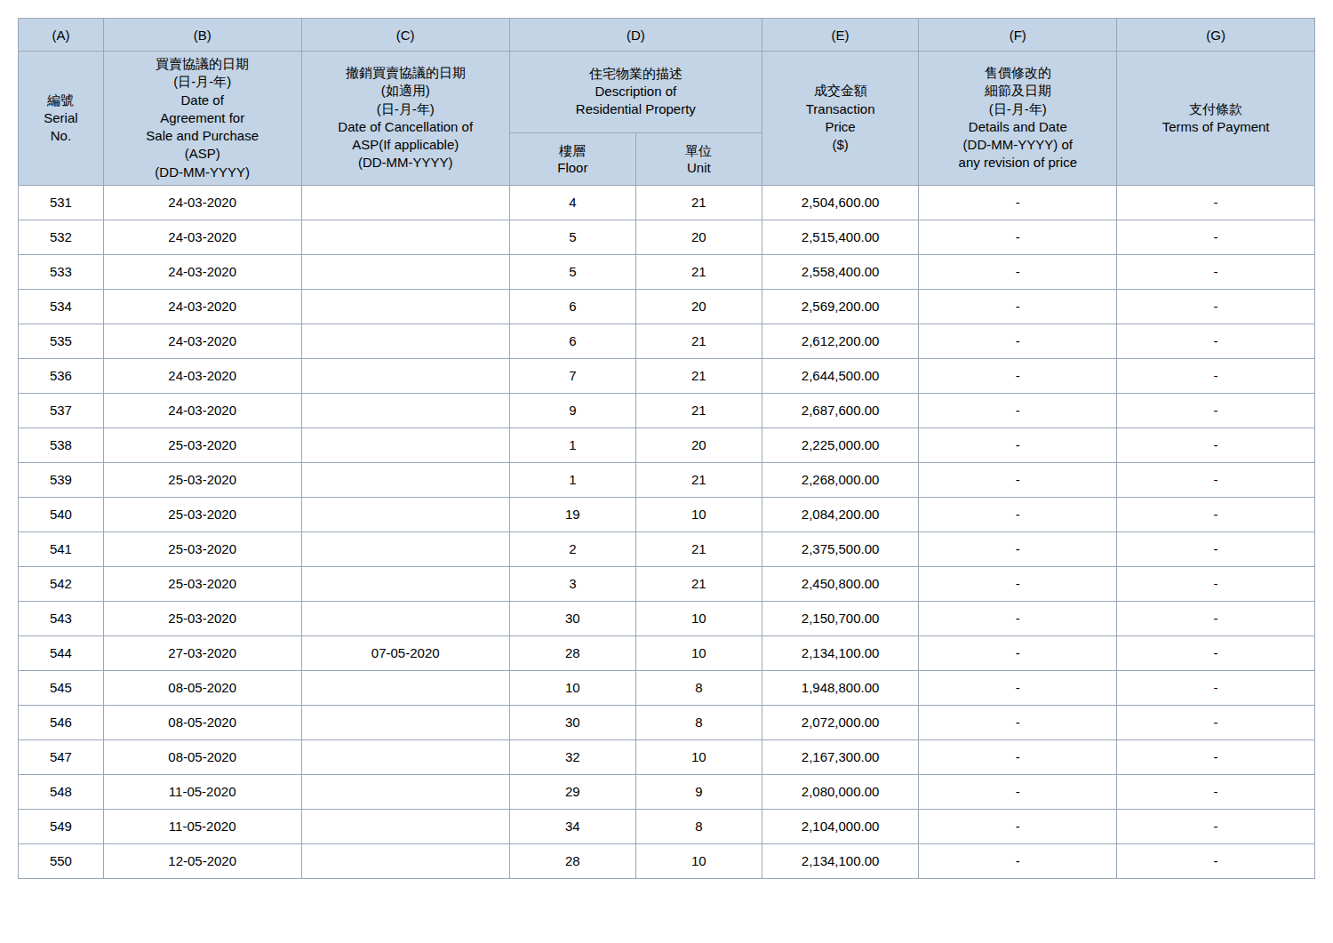| (A) | (B) | (C) | (D) | (E) | (F) | (G) |
| --- | --- | --- | --- | --- | --- | --- |
| 編號 Serial No. | 買賣協議的日期 (日-月-年) Date of Agreement for Sale and Purchase (ASP) (DD-MM-YYYY) | 撤銷買賣協議的日期 (如適用) (日-月-年) Date of Cancellation of ASP(If applicable) (DD-MM-YYYY) | 住宅物業的描述 Description of Residential Property | 成交金額 Transaction Price ($) | 售價修改的 細節及日期 (日-月-年) Details and Date (DD-MM-YYYY) of any revision of price | 支付條款 Terms of Payment |
| 樓層 Floor | 單位 Unit |
| 531 | 24-03-2020 | | 4 | 21 | 2,504,600.00 | - | - |
| 532 | 24-03-2020 | | 5 | 20 | 2,515,400.00 | - | - |
| 533 | 24-03-2020 | | 5 | 21 | 2,558,400.00 | - | - |
| 534 | 24-03-2020 | | 6 | 20 | 2,569,200.00 | - | - |
| 535 | 24-03-2020 | | 6 | 21 | 2,612,200.00 | - | - |
| 536 | 24-03-2020 | | 7 | 21 | 2,644,500.00 | - | - |
| 537 | 24-03-2020 | | 9 | 21 | 2,687,600.00 | - | - |
| 538 | 25-03-2020 | | 1 | 20 | 2,225,000.00 | - | - |
| 539 | 25-03-2020 | | 1 | 21 | 2,268,000.00 | - | - |
| 540 | 25-03-2020 | | 19 | 10 | 2,084,200.00 | - | - |
| 541 | 25-03-2020 | | 2 | 21 | 2,375,500.00 | - | - |
| 542 | 25-03-2020 | | 3 | 21 | 2,450,800.00 | - | - |
| 543 | 25-03-2020 | | 30 | 10 | 2,150,700.00 | - | - |
| 544 | 27-03-2020 | 07-05-2020 | 28 | 10 | 2,134,100.00 | - | - |
| 545 | 08-05-2020 | | 10 | 8 | 1,948,800.00 | - | - |
| 546 | 08-05-2020 | | 30 | 8 | 2,072,000.00 | - | - |
| 547 | 08-05-2020 | | 32 | 10 | 2,167,300.00 | - | - |
| 548 | 11-05-2020 | | 29 | 9 | 2,080,000.00 | - | - |
| 549 | 11-05-2020 | | 34 | 8 | 2,104,000.00 | - | - |
| 550 | 12-05-2020 | | 28 | 10 | 2,134,100.00 | - | - |